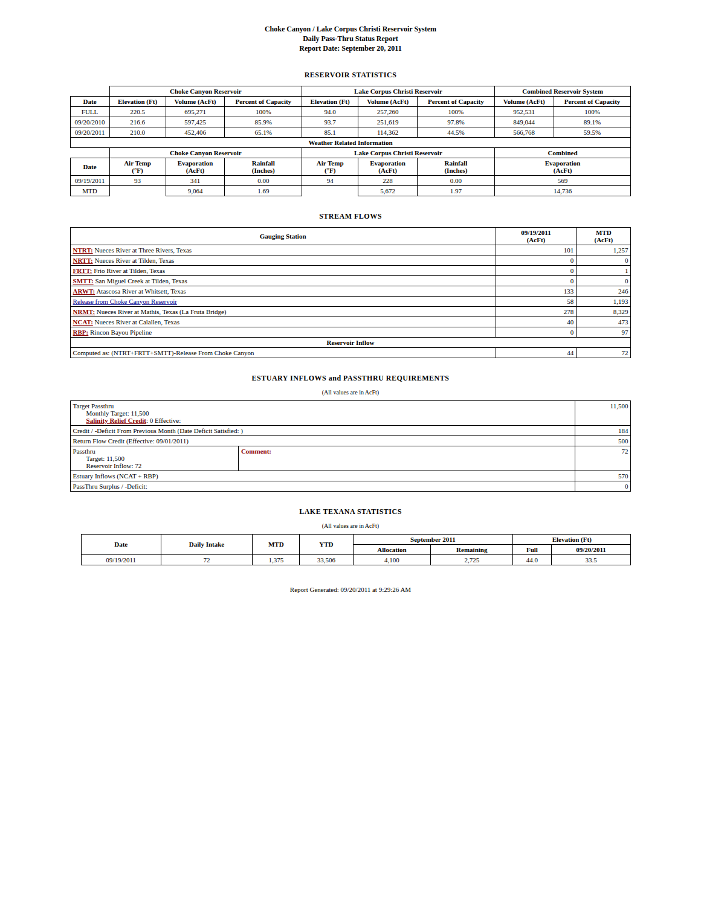Choke Canyon / Lake Corpus Christi Reservoir System
Daily Pass-Thru Status Report
Report Date: September 20, 2011
RESERVOIR STATISTICS
| | Choke Canyon Reservoir | Lake Corpus Christi Reservoir | Combined Reservoir System |
| --- | --- | --- | --- |
| Date | Elevation (Ft) | Volume (AcFt) | Percent of Capacity | Elevation (Ft) | Volume (AcFt) | Percent of Capacity | Volume (AcFt) | Percent of Capacity |
| FULL | 220.5 | 695,271 | 100% | 94.0 | 257,260 | 100% | 952,531 | 100% |
| 09/20/2010 | 216.6 | 597,425 | 85.9% | 93.7 | 251,619 | 97.8% | 849,044 | 89.1% |
| 09/20/2011 | 210.0 | 452,406 | 65.1% | 85.1 | 114,362 | 44.5% | 566,768 | 59.5% |
| Weather Related Information |
| | Choke Canyon Reservoir | Lake Corpus Christi Reservoir | Combined |
| Date | Air Temp (°F) | Evaporation (AcFt) | Rainfall (Inches) | Air Temp (°F) | Evaporation (AcFt) | Rainfall (Inches) | Evaporation (AcFt) |
| 09/19/2011 | 93 | 341 | 0.00 | 94 | 228 | 0.00 | 569 |
| MTD | | 9,064 | 1.69 | | 5,672 | 1.97 | 14,736 |
STREAM FLOWS
| Gauging Station | 09/19/2011 (AcFt) | MTD (AcFt) |
| --- | --- | --- |
| NTRT: Nueces River at Three Rivers, Texas | 101 | 1,257 |
| NRTT: Nueces River at Tilden, Texas | 0 | 0 |
| FRTT: Frio River at Tilden, Texas | 0 | 1 |
| SMTT: San Miguel Creek at Tilden, Texas | 0 | 0 |
| ARWT: Atascosa River at Whitsett, Texas | 133 | 246 |
| Release from Choke Canyon Reservoir | 58 | 1,193 |
| NRMT: Nueces River at Mathis, Texas (La Fruta Bridge) | 278 | 8,329 |
| NCAT: Nueces River at Calallen, Texas | 40 | 473 |
| RBP: Rincon Bayou Pipeline | 0 | 97 |
| Reservoir Inflow |
| Computed as: (NTRT+FRTT+SMTT)-Release From Choke Canyon | 44 | 72 |
ESTUARY INFLOWS and PASSTHRU REQUIREMENTS
(All values are in AcFt)
| Target Passthru Monthly Target: 11,500 Salinity Relief Credit : 0 Effective: | 11,500 |
| Credit / -Deficit From Previous Month (Date Deficit Satisfied: ) | 184 |
| Return Flow Credit (Effective: 09/01/2011) | 500 |
| Passthru Target: 11,500 Reservoir Inflow: 72 | Comment: | 72 |
| Estuary Inflows (NCAT + RBP) | 570 |
| PassThru Surplus / -Deficit: | 0 |
LAKE TEXANA STATISTICS
(All values are in AcFt)
| | Date | Daily Intake | MTD | YTD | September 2011 | Elevation (Ft) |
| --- | --- | --- | --- | --- | --- | --- |
| | Allocation | Remaining | Full | 09/20/2011 |
| | 09/19/2011 | 72 | 1,375 | 33,506 | 4,100 | 2,725 | 44.0 | 33.5 |
Report Generated: 09/20/2011 at 9:29:26 AM